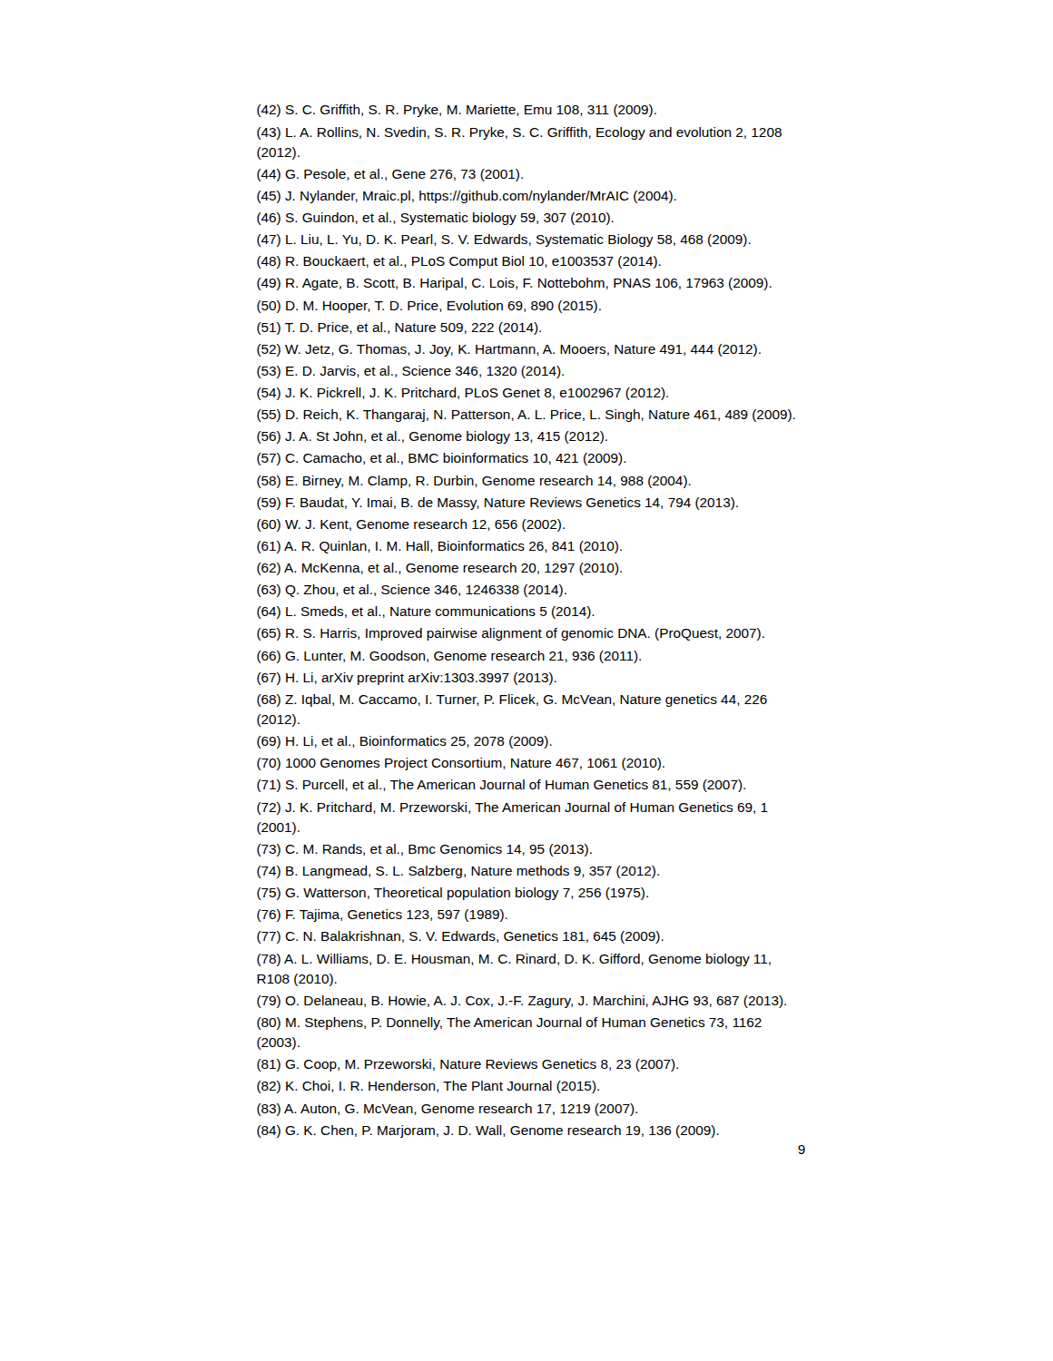(42) S. C. Griffith, S. R. Pryke, M. Mariette, Emu 108, 311 (2009).
(43) L. A. Rollins, N. Svedin, S. R. Pryke, S. C. Griffith, Ecology and evolution 2, 1208 (2012).
(44) G. Pesole, et al., Gene 276, 73 (2001).
(45) J. Nylander, Mraic.pl, https://github.com/nylander/MrAIC (2004).
(46) S. Guindon, et al., Systematic biology 59, 307 (2010).
(47) L. Liu, L. Yu, D. K. Pearl, S. V. Edwards, Systematic Biology 58, 468 (2009).
(48) R. Bouckaert, et al., PLoS Comput Biol 10, e1003537 (2014).
(49) R. Agate, B. Scott, B. Haripal, C. Lois, F. Nottebohm, PNAS 106, 17963 (2009).
(50) D. M. Hooper, T. D. Price, Evolution 69, 890 (2015).
(51) T. D. Price, et al., Nature 509, 222 (2014).
(52) W. Jetz, G. Thomas, J. Joy, K. Hartmann, A. Mooers, Nature 491, 444 (2012).
(53) E. D. Jarvis, et al., Science 346, 1320 (2014).
(54) J. K. Pickrell, J. K. Pritchard, PLoS Genet 8, e1002967 (2012).
(55) D. Reich, K. Thangaraj, N. Patterson, A. L. Price, L. Singh, Nature 461, 489 (2009).
(56) J. A. St John, et al., Genome biology 13, 415 (2012).
(57) C. Camacho, et al., BMC bioinformatics 10, 421 (2009).
(58) E. Birney, M. Clamp, R. Durbin, Genome research 14, 988 (2004).
(59) F. Baudat, Y. Imai, B. de Massy, Nature Reviews Genetics 14, 794 (2013).
(60) W. J. Kent, Genome research 12, 656 (2002).
(61) A. R. Quinlan, I. M. Hall, Bioinformatics 26, 841 (2010).
(62) A. McKenna, et al., Genome research 20, 1297 (2010).
(63) Q. Zhou, et al., Science 346, 1246338 (2014).
(64) L. Smeds, et al., Nature communications 5 (2014).
(65) R. S. Harris, Improved pairwise alignment of genomic DNA. (ProQuest, 2007).
(66) G. Lunter, M. Goodson, Genome research 21, 936 (2011).
(67) H. Li, arXiv preprint arXiv:1303.3997 (2013).
(68) Z. Iqbal, M. Caccamo, I. Turner, P. Flicek, G. McVean, Nature genetics 44, 226 (2012).
(69) H. Li, et al., Bioinformatics 25, 2078 (2009).
(70) 1000 Genomes Project Consortium, Nature 467, 1061 (2010).
(71) S. Purcell, et al., The American Journal of Human Genetics 81, 559 (2007).
(72) J. K. Pritchard, M. Przeworski, The American Journal of Human Genetics 69, 1 (2001).
(73) C. M. Rands, et al., Bmc Genomics 14, 95 (2013).
(74) B. Langmead, S. L. Salzberg, Nature methods 9, 357 (2012).
(75) G. Watterson, Theoretical population biology 7, 256 (1975).
(76) F. Tajima, Genetics 123, 597 (1989).
(77) C. N. Balakrishnan, S. V. Edwards, Genetics 181, 645 (2009).
(78) A. L. Williams, D. E. Housman, M. C. Rinard, D. K. Gifford, Genome biology 11, R108 (2010).
(79) O. Delaneau, B. Howie, A. J. Cox, J.-F. Zagury, J. Marchini, AJHG 93, 687 (2013).
(80) M. Stephens, P. Donnelly, The American Journal of Human Genetics 73, 1162 (2003).
(81) G. Coop, M. Przeworski, Nature Reviews Genetics 8, 23 (2007).
(82) K. Choi, I. R. Henderson, The Plant Journal (2015).
(83) A. Auton, G. McVean, Genome research 17, 1219 (2007).
(84) G. K. Chen, P. Marjoram, J. D. Wall, Genome research 19, 136 (2009).
9